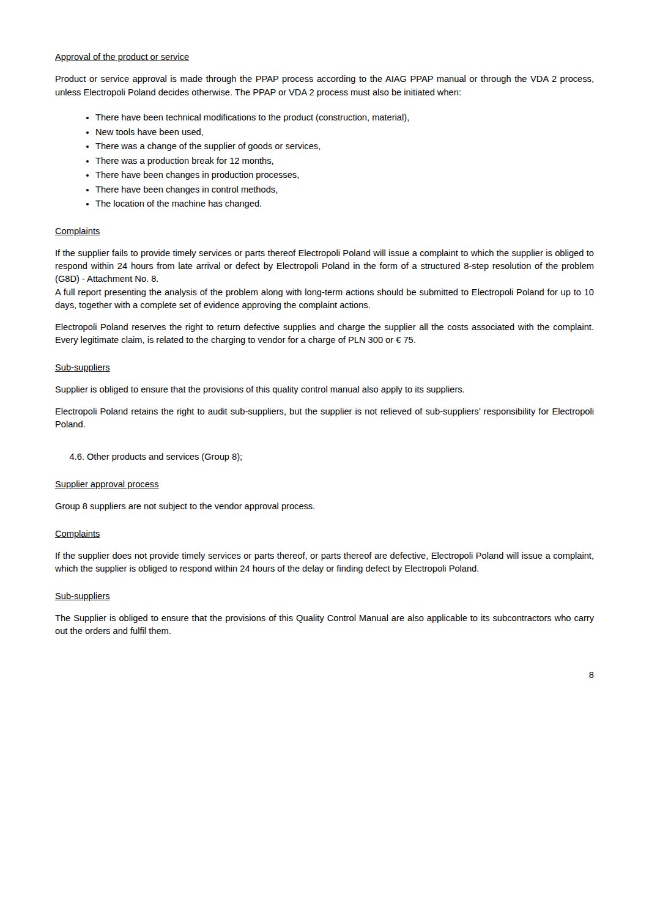Approval of the product or service
Product or service approval is made through the PPAP process according to the AIAG PPAP manual or through the VDA 2 process, unless Electropoli Poland decides otherwise. The PPAP or VDA 2 process must also be initiated when:
There have been technical modifications to the product (construction, material),
New tools have been used,
There was a change of the supplier of goods or services,
There was a production break for 12 months,
There have been changes in production processes,
There have been changes in control methods,
The location of the machine has changed.
Complaints
If the supplier fails to provide timely services or parts thereof Electropoli Poland will issue a complaint to which the supplier is obliged to respond within 24 hours from late arrival or defect by Electropoli Poland in the form of a structured 8-step resolution of the problem (G8D) - Attachment No. 8.
A full report presenting the analysis of the problem along with long-term actions should be submitted to Electropoli Poland for up to 10 days, together with a complete set of evidence approving the complaint actions.
Electropoli Poland reserves the right to return defective supplies and charge the supplier all the costs associated with the complaint. Every legitimate claim, is related to the charging to vendor for a charge of PLN 300 or € 75.
Sub-suppliers
Supplier is obliged to ensure that the provisions of this quality control manual also apply to its suppliers.
Electropoli Poland retains the right to audit sub-suppliers, but the supplier is not relieved of sub-suppliers’ responsibility for Electropoli Poland.
4.6. Other products and services (Group 8);
Supplier approval process
Group 8 suppliers are not subject to the vendor approval process.
Complaints
If the supplier does not provide timely services or parts thereof, or parts thereof are defective, Electropoli Poland will issue a complaint, which the supplier is obliged to respond within 24 hours of the delay or finding defect by Electropoli Poland.
Sub-suppliers
The Supplier is obliged to ensure that the provisions of this Quality Control Manual are also applicable to its subcontractors who carry out the orders and fulfil them.
8